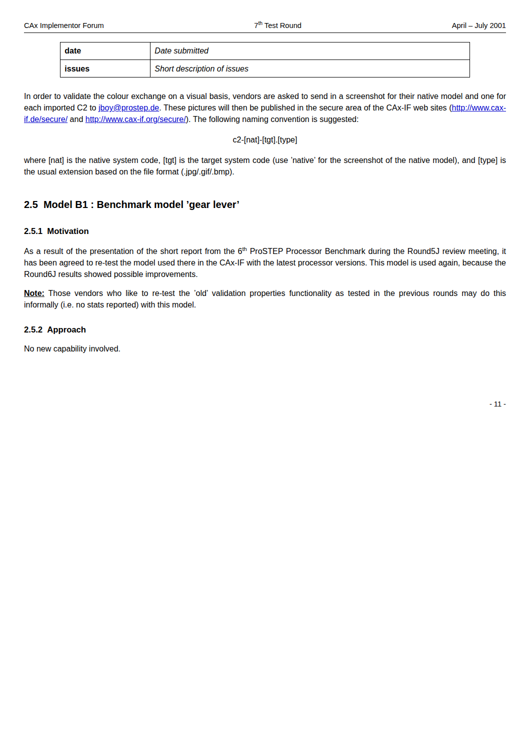CAx Implementor Forum
7th Test Round
April – July 2001
| date | Date submitted |
| issues | Short description of issues |
In order to validate the colour exchange on a visual basis, vendors are asked to send in a screenshot for their native model and one for each imported C2 to jboy@prostep.de. These pictures will then be published in the secure area of the CAx-IF web sites (http://www.cax-if.de/secure/ and http://www.cax-if.org/secure/). The following naming convention is suggested:
c2-[nat]-[tgt].[type]
where [nat] is the native system code, [tgt] is the target system code (use ’native’ for the screenshot of the native model), and [type] is the usual extension based on the file format (.jpg/.gif/.bmp).
2.5 Model B1 : Benchmark model ’gear lever’
2.5.1 Motivation
As a result of the presentation of the short report from the 6th ProSTEP Processor Benchmark during the Round5J review meeting, it has been agreed to re-test the model used there in the CAx-IF with the latest processor versions. This model is used again, because the Round6J results showed possible improvements.
Note: Those vendors who like to re-test the ’old’ validation properties functionality as tested in the previous rounds may do this informally (i.e. no stats reported) with this model.
2.5.2 Approach
No new capability involved.
- 11 -